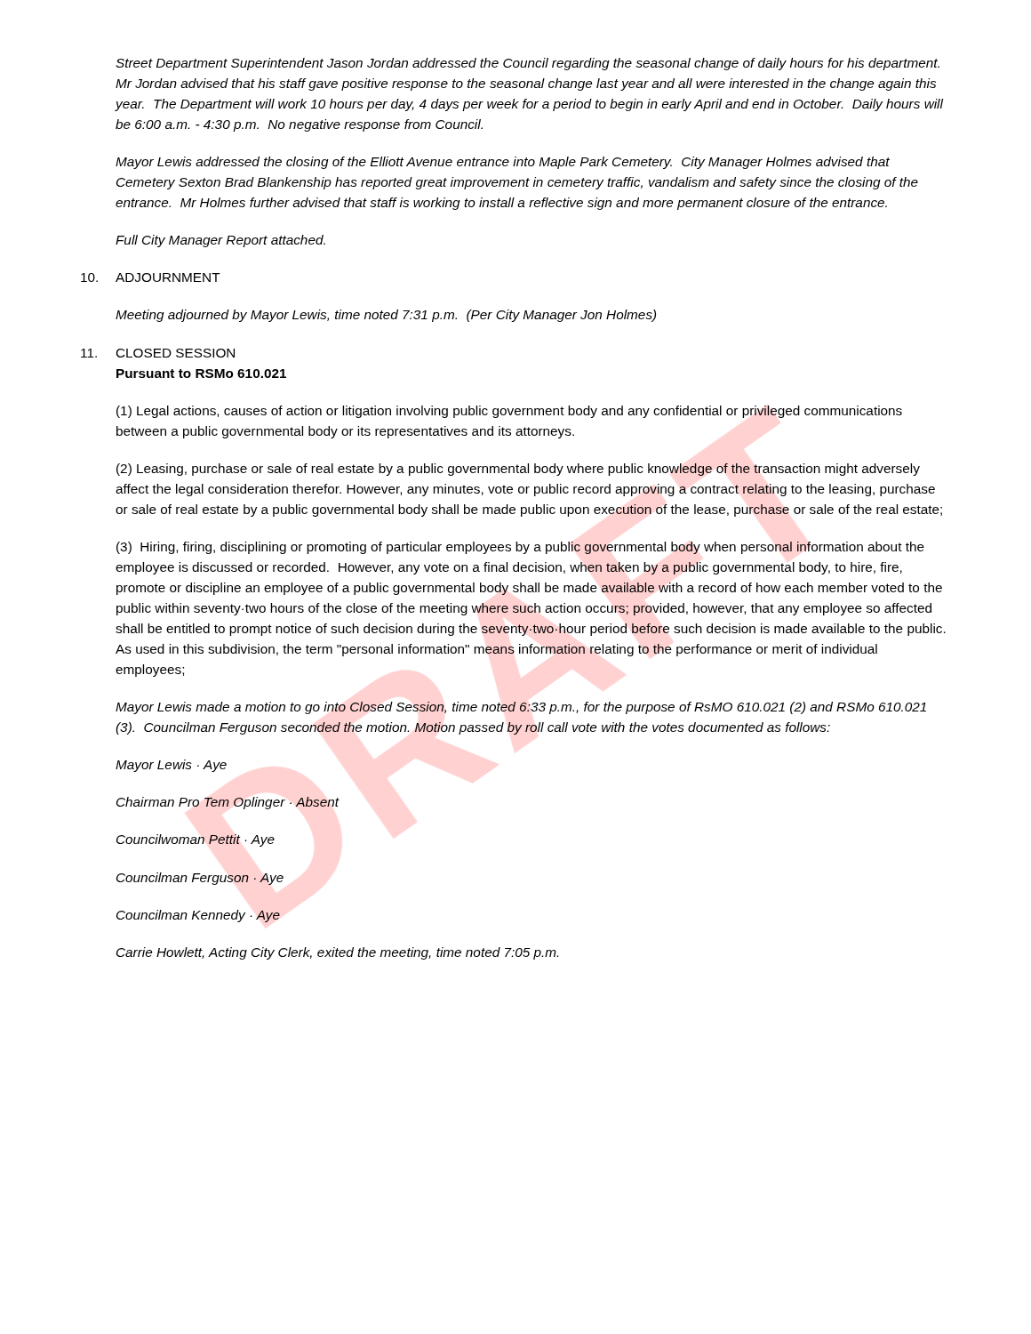DRAFT
Street Department Superintendent Jason Jordan addressed the Council regarding the seasonal change of daily hours for his department. Mr Jordan advised that his staff gave positive response to the seasonal change last year and all were interested in the change again this year. The Department will work 10 hours per day, 4 days per week for a period to begin in early April and end in October. Daily hours will be 6:00 a.m. - 4:30 p.m. No negative response from Council.
Mayor Lewis addressed the closing of the Elliott Avenue entrance into Maple Park Cemetery. City Manager Holmes advised that Cemetery Sexton Brad Blankenship has reported great improvement in cemetery traffic, vandalism and safety since the closing of the entrance. Mr Holmes further advised that staff is working to install a reflective sign and more permanent closure of the entrance.
Full City Manager Report attached.
10. ADJOURNMENT
Meeting adjourned by Mayor Lewis, time noted 7:31 p.m. (Per City Manager Jon Holmes)
11. CLOSED SESSION
Pursuant to RSMo 610.021
(1) Legal actions, causes of action or litigation involving public government body and any confidential or privileged communications between a public governmental body or its representatives and its attorneys.
(2) Leasing, purchase or sale of real estate by a public governmental body where public knowledge of the transaction might adversely affect the legal consideration therefor. However, any minutes, vote or public record approving a contract relating to the leasing, purchase or sale of real estate by a public governmental body shall be made public upon execution of the lease, purchase or sale of the real estate;
(3) Hiring, firing, disciplining or promoting of particular employees by a public governmental body when personal information about the employee is discussed or recorded. However, any vote on a final decision, when taken by a public governmental body, to hire, fire, promote or discipline an employee of a public governmental body shall be made available with a record of how each member voted to the public within seventy·two hours of the close of the meeting where such action occurs; provided, however, that any employee so affected shall be entitled to prompt notice of such decision during the seventy·two·hour period before such decision is made available to the public. As used in this subdivision, the term "personal information" means information relating to the performance or merit of individual employees;
Mayor Lewis made a motion to go into Closed Session, time noted 6:33 p.m., for the purpose of RsMO 610.021 (2) and RSMo 610.021 (3). Councilman Ferguson seconded the motion. Motion passed by roll call vote with the votes documented as follows:
Mayor Lewis · Aye
Chairman Pro Tem Oplinger · Absent
Councilwoman Pettit · Aye
Councilman Ferguson · Aye
Councilman Kennedy · Aye
Carrie Howlett, Acting City Clerk, exited the meeting, time noted 7:05 p.m.